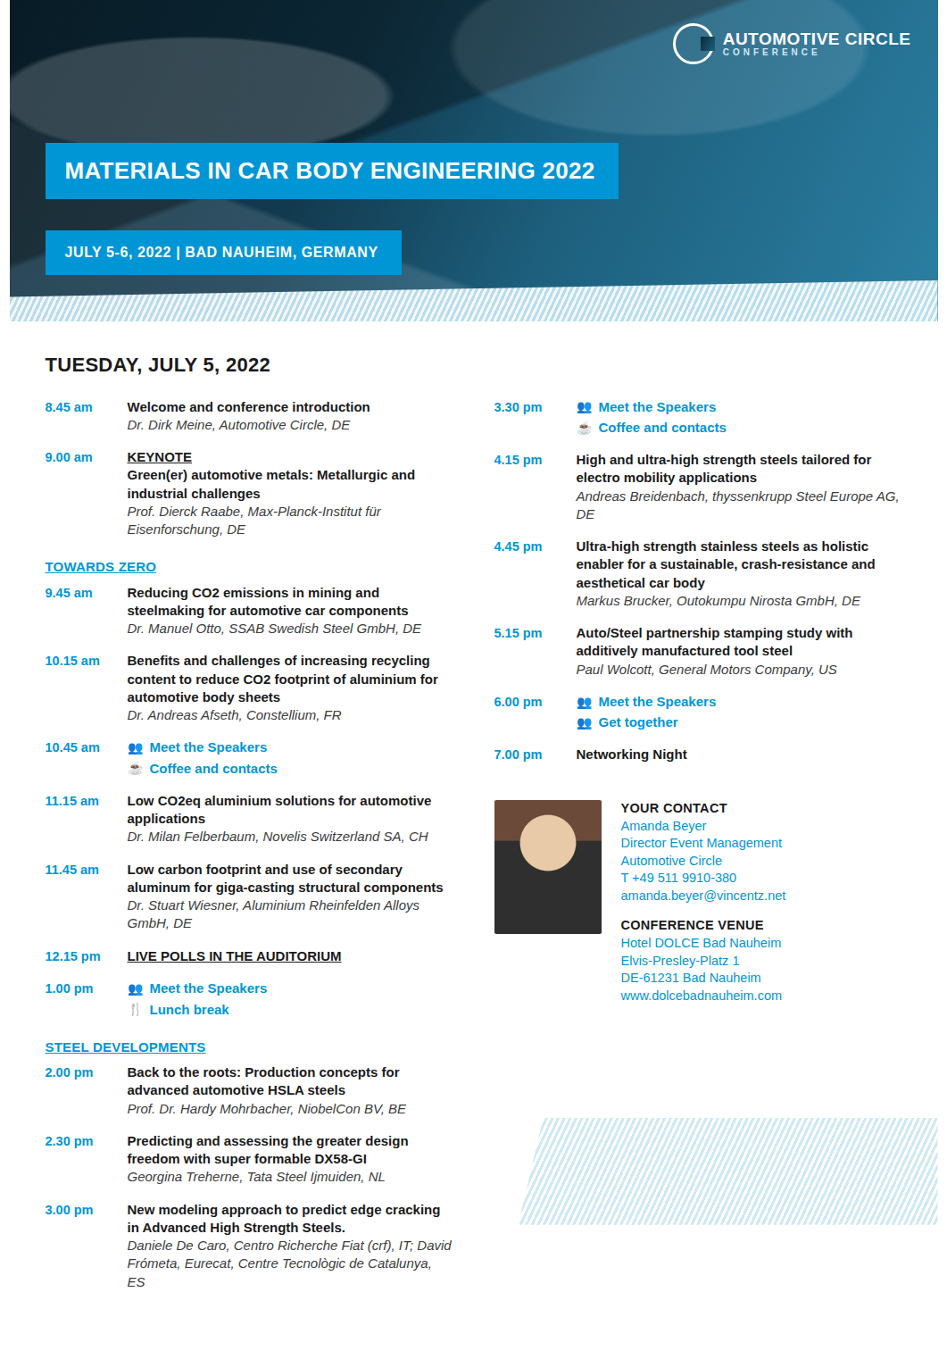AUTOMOTIVE CIRCLE
CONFERENCE
MATERIALS IN CAR BODY ENGINEERING 2022
JULY 5-6, 2022 | BAD NAUHEIM, GERMANY
TUESDAY, JULY 5, 2022
8.45 am
Welcome and conference introduction
Dr. Dirk Meine, Automotive Circle, DE
9.00 am
KEYNOTE
Green(er) automotive metals: Metallurgic and industrial challenges
Prof. Dierck Raabe, Max-Planck-Institut für Eisenforschung, DE
TOWARDS ZERO
9.45 am
Reducing CO2 emissions in mining and steelmaking for automotive car components
Dr. Manuel Otto, SSAB Swedish Steel GmbH, DE
10.15 am
Benefits and challenges of increasing recycling content to reduce CO2 footprint of aluminium for automotive body sheets
Dr. Andreas Afseth, Constellium, FR
10.45 am
👥 Meet the Speakers
☕ Coffee and contacts
11.15 am
Low CO2eq aluminium solutions for automotive applications
Dr. Milan Felberbaum, Novelis Switzerland SA, CH
11.45 am
Low carbon footprint and use of secondary aluminum for giga-casting structural components
Dr. Stuart Wiesner, Aluminium Rheinfelden Alloys GmbH, DE
12.15 pm
LIVE POLLS IN THE AUDITORIUM
1.00 pm
👥 Meet the Speakers
🍴 Lunch break
STEEL DEVELOPMENTS
2.00 pm
Back to the roots: Production concepts for advanced automotive HSLA steels
Prof. Dr. Hardy Mohrbacher, NiobelCon BV, BE
2.30 pm
Predicting and assessing the greater design freedom with super formable DX58-GI
Georgina Treherne, Tata Steel Ijmuiden, NL
3.00 pm
New modeling approach to predict edge cracking in Advanced High Strength Steels.
Daniele De Caro, Centro Richerche Fiat (crf), IT; David Frómeta, Eurecat, Centre Tecnològic de Catalunya, ES
3.30 pm
👥 Meet the Speakers
☕ Coffee and contacts
4.15 pm
High and ultra-high strength steels tailored for electro mobility applications
Andreas Breidenbach, thyssenkrupp Steel Europe AG, DE
4.45 pm
Ultra-high strength stainless steels as holistic enabler for a sustainable, crash-resistance and aesthetical car body
Markus Brucker, Outokumpu Nirosta GmbH, DE
5.15 pm
Auto/Steel partnership stamping study with additively manufactured tool steel
Paul Wolcott, General Motors Company, US
6.00 pm
👥 Meet the Speakers
👥 Get together
7.00 pm
Networking Night
YOUR CONTACT
Amanda Beyer
Director Event Management
Automotive Circle
T +49 511 9910-380
amanda.beyer@vincentz.net
CONFERENCE VENUE
Hotel DOLCE Bad Nauheim
Elvis-Presley-Platz 1
DE-61231 Bad Nauheim
www.dolcebadnauheim.com